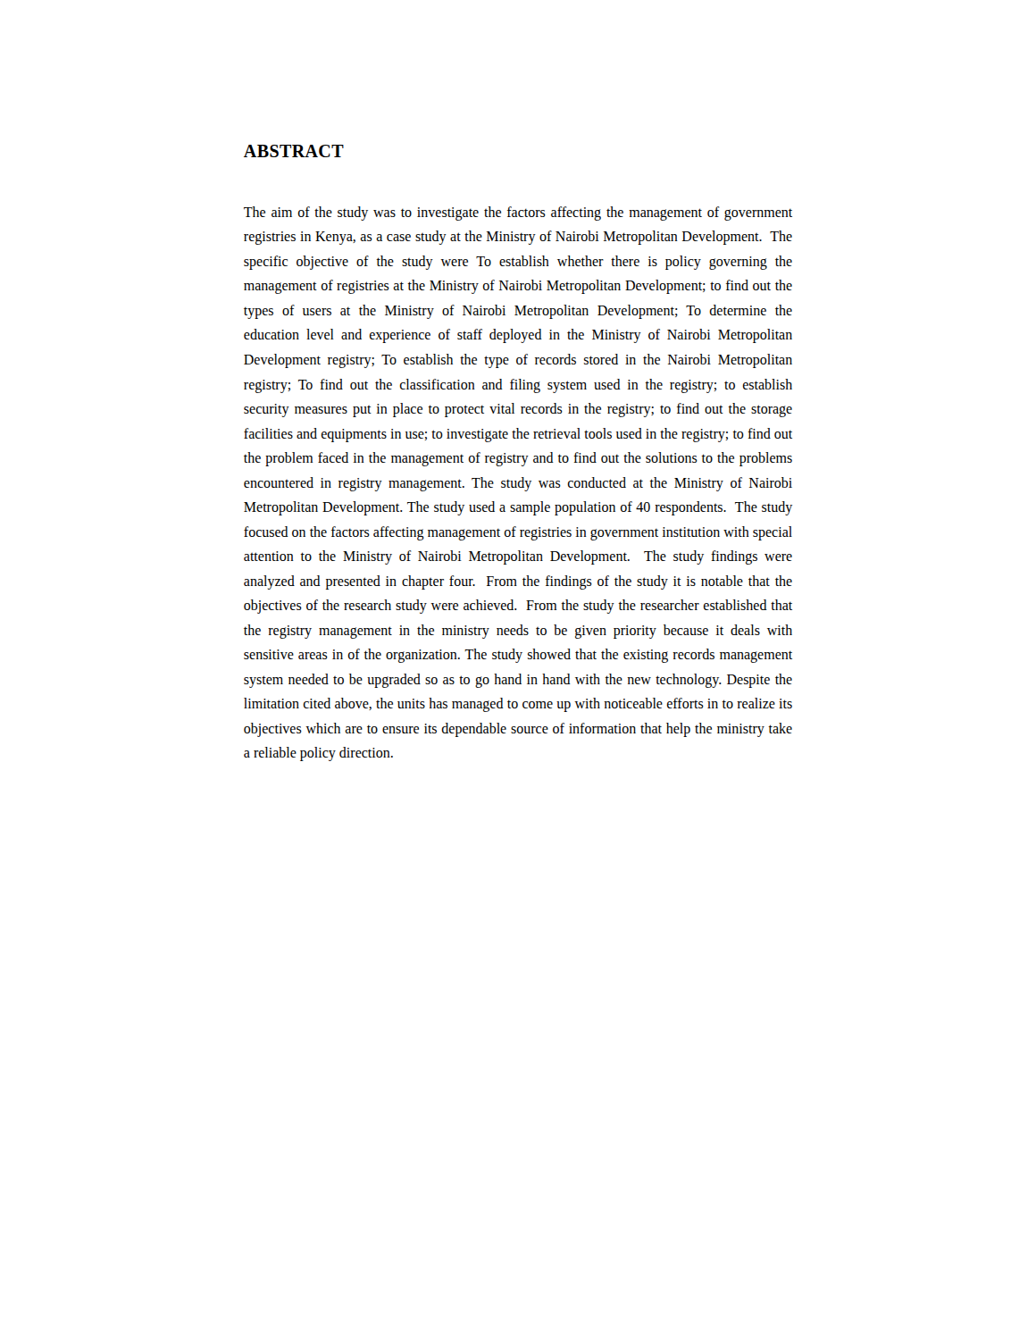ABSTRACT
The aim of the study was to investigate the factors affecting the management of government registries in Kenya, as a case study at the Ministry of Nairobi Metropolitan Development. The specific objective of the study were To establish whether there is policy governing the management of registries at the Ministry of Nairobi Metropolitan Development; to find out the types of users at the Ministry of Nairobi Metropolitan Development; To determine the education level and experience of staff deployed in the Ministry of Nairobi Metropolitan Development registry; To establish the type of records stored in the Nairobi Metropolitan registry; To find out the classification and filing system used in the registry; to establish security measures put in place to protect vital records in the registry; to find out the storage facilities and equipments in use; to investigate the retrieval tools used in the registry; to find out the problem faced in the management of registry and to find out the solutions to the problems encountered in registry management. The study was conducted at the Ministry of Nairobi Metropolitan Development. The study used a sample population of 40 respondents. The study focused on the factors affecting management of registries in government institution with special attention to the Ministry of Nairobi Metropolitan Development. The study findings were analyzed and presented in chapter four. From the findings of the study it is notable that the objectives of the research study were achieved. From the study the researcher established that the registry management in the ministry needs to be given priority because it deals with sensitive areas in of the organization. The study showed that the existing records management system needed to be upgraded so as to go hand in hand with the new technology. Despite the limitation cited above, the units has managed to come up with noticeable efforts in to realize its objectives which are to ensure its dependable source of information that help the ministry take a reliable policy direction.